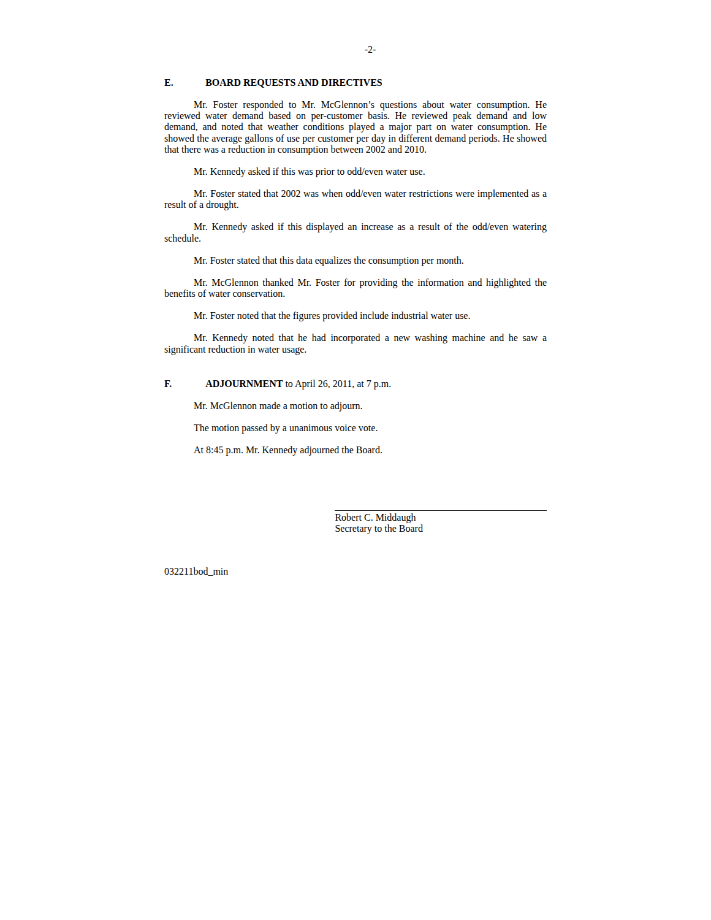-2-
E. BOARD REQUESTS AND DIRECTIVES
Mr. Foster responded to Mr. McGlennon’s questions about water consumption. He reviewed water demand based on per-customer basis. He reviewed peak demand and low demand, and noted that weather conditions played a major part on water consumption. He showed the average gallons of use per customer per day in different demand periods. He showed that there was a reduction in consumption between 2002 and 2010.
Mr. Kennedy asked if this was prior to odd/even water use.
Mr. Foster stated that 2002 was when odd/even water restrictions were implemented as a result of a drought.
Mr. Kennedy asked if this displayed an increase as a result of the odd/even watering schedule.
Mr. Foster stated that this data equalizes the consumption per month.
Mr. McGlennon thanked Mr. Foster for providing the information and highlighted the benefits of water conservation.
Mr. Foster noted that the figures provided include industrial water use.
Mr. Kennedy noted that he had incorporated a new washing machine and he saw a significant reduction in water usage.
F. ADJOURNMENT to April 26, 2011, at 7 p.m.
Mr. McGlennon made a motion to adjourn.
The motion passed by a unanimous voice vote.
At 8:45 p.m. Mr. Kennedy adjourned the Board.
Robert C. Middaugh
Secretary to the Board
032211bod_min